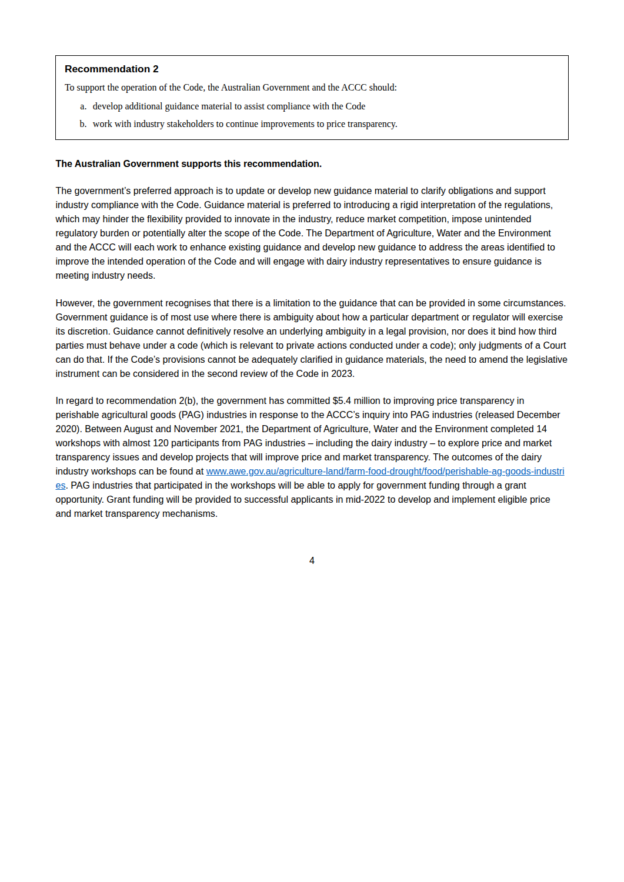Recommendation 2
To support the operation of the Code, the Australian Government and the ACCC should:
develop additional guidance material to assist compliance with the Code
work with industry stakeholders to continue improvements to price transparency.
The Australian Government supports this recommendation.
The government’s preferred approach is to update or develop new guidance material to clarify obligations and support industry compliance with the Code. Guidance material is preferred to introducing a rigid interpretation of the regulations, which may hinder the flexibility provided to innovate in the industry, reduce market competition, impose unintended regulatory burden or potentially alter the scope of the Code. The Department of Agriculture, Water and the Environment and the ACCC will each work to enhance existing guidance and develop new guidance to address the areas identified to improve the intended operation of the Code and will engage with dairy industry representatives to ensure guidance is meeting industry needs.
However, the government recognises that there is a limitation to the guidance that can be provided in some circumstances. Government guidance is of most use where there is ambiguity about how a particular department or regulator will exercise its discretion. Guidance cannot definitively resolve an underlying ambiguity in a legal provision, nor does it bind how third parties must behave under a code (which is relevant to private actions conducted under a code); only judgments of a Court can do that. If the Code’s provisions cannot be adequately clarified in guidance materials, the need to amend the legislative instrument can be considered in the second review of the Code in 2023.
In regard to recommendation 2(b), the government has committed $5.4 million to improving price transparency in perishable agricultural goods (PAG) industries in response to the ACCC’s inquiry into PAG industries (released December 2020). Between August and November 2021, the Department of Agriculture, Water and the Environment completed 14 workshops with almost 120 participants from PAG industries – including the dairy industry – to explore price and market transparency issues and develop projects that will improve price and market transparency. The outcomes of the dairy industry workshops can be found at www.awe.gov.au/agriculture-land/farm-food-drought/food/perishable-ag-goods-industries. PAG industries that participated in the workshops will be able to apply for government funding through a grant opportunity. Grant funding will be provided to successful applicants in mid-2022 to develop and implement eligible price and market transparency mechanisms.
4